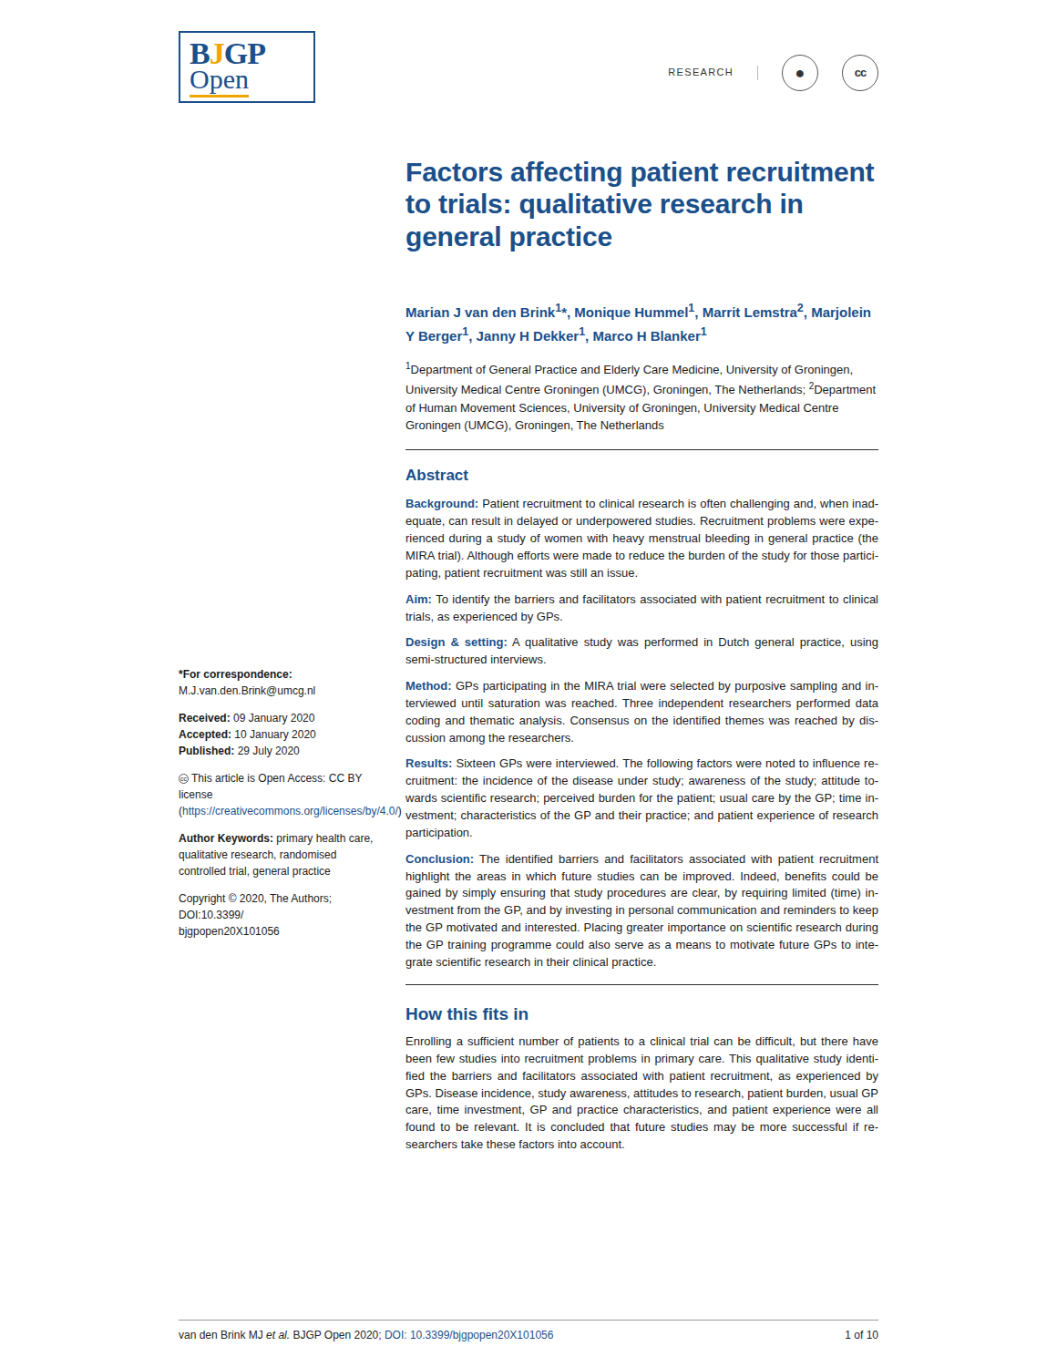BJGP
Open
Research
●
cc
*For correspondence: M.J.van.den.Brink@umcg.nl
Received: 09 January 2020
Accepted: 10 January 2020
Published: 29 July 2020
cc This article is Open Access: CC BY license (https://creativecommons.org/licenses/by/4.0/)
Author Keywords: primary health care, qualitative research, randomised controlled trial, general practice
Copyright © 2020, The Authors;
DOI:10.3399/
bjgpopen20X101056
Factors affecting patient recruitment to trials: qualitative research in general practice
Marian J van den Brink1*, Monique Hummel1, Marrit Lemstra2, Marjolein Y Berger1, Janny H Dekker1, Marco H Blanker1
1Department of General Practice and Elderly Care Medicine, University of Groningen, University Medical Centre Groningen (UMCG), Groningen, The Netherlands; 2Department of Human Movement Sciences, University of Groningen, University Medical Centre Groningen (UMCG), Groningen, The Netherlands
Abstract
Background: Patient recruitment to clinical research is often challenging and, when inadequate, can result in delayed or underpowered studies. Recruitment problems were experienced during a study of women with heavy menstrual bleeding in general practice (the MIRA trial). Although efforts were made to reduce the burden of the study for those participating, patient recruitment was still an issue.
Aim: To identify the barriers and facilitators associated with patient recruitment to clinical trials, as experienced by GPs.
Design & setting: A qualitative study was performed in Dutch general practice, using semi-structured interviews.
Method: GPs participating in the MIRA trial were selected by purposive sampling and interviewed until saturation was reached. Three independent researchers performed data coding and thematic analysis. Consensus on the identified themes was reached by discussion among the researchers.
Results: Sixteen GPs were interviewed. The following factors were noted to influence recruitment: the incidence of the disease under study; awareness of the study; attitude towards scientific research; perceived burden for the patient; usual care by the GP; time investment; characteristics of the GP and their practice; and patient experience of research participation.
Conclusion: The identified barriers and facilitators associated with patient recruitment highlight the areas in which future studies can be improved. Indeed, benefits could be gained by simply ensuring that study procedures are clear, by requiring limited (time) investment from the GP, and by investing in personal communication and reminders to keep the GP motivated and interested. Placing greater importance on scientific research during the GP training programme could also serve as a means to motivate future GPs to integrate scientific research in their clinical practice.
How this fits in
Enrolling a sufficient number of patients to a clinical trial can be difficult, but there have been few studies into recruitment problems in primary care. This qualitative study identified the barriers and facilitators associated with patient recruitment, as experienced by GPs. Disease incidence, study awareness, attitudes to research, patient burden, usual GP care, time investment, GP and practice characteristics, and patient experience were all found to be relevant. It is concluded that future studies may be more successful if researchers take these factors into account.
van den Brink MJ et al. BJGP Open 2020; DOI: 10.3399/bjgpopen20X101056
1 of 10